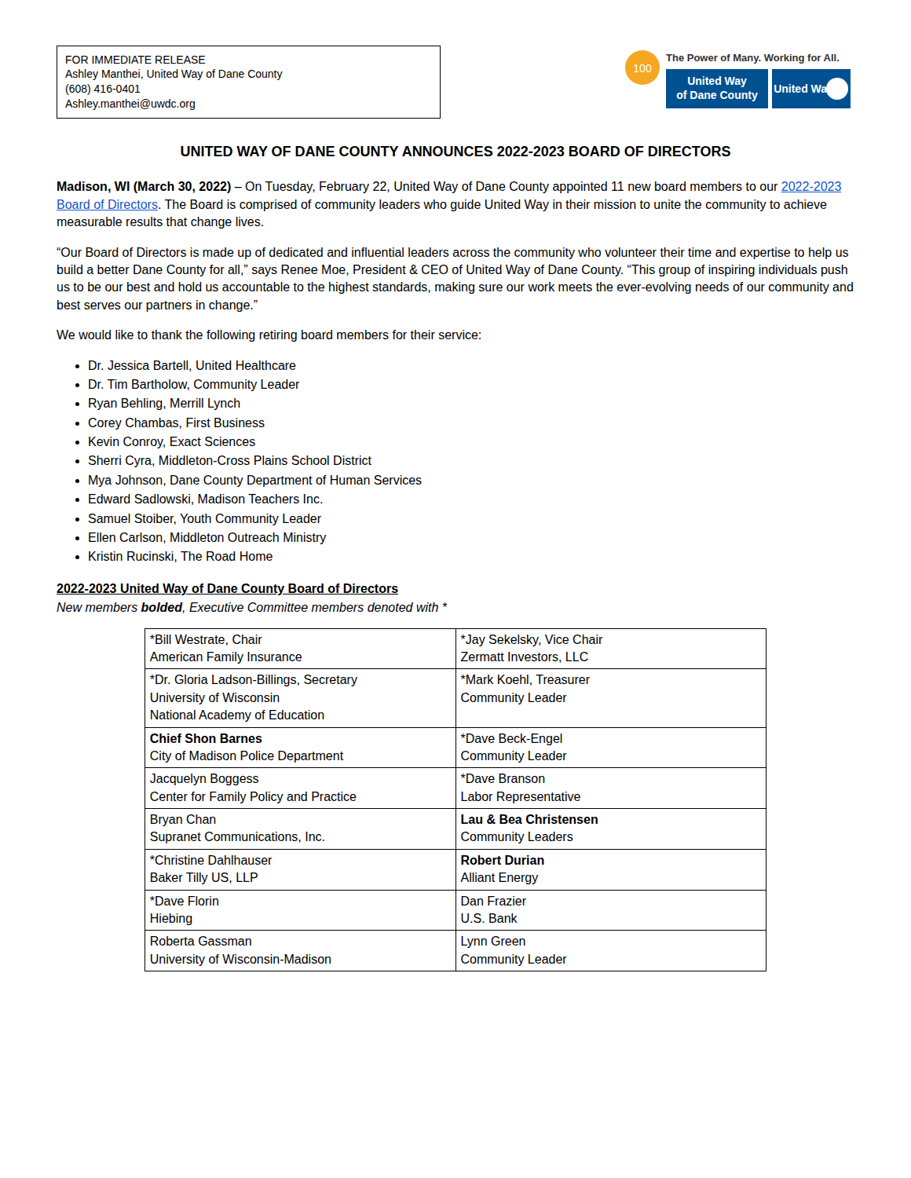FOR IMMEDIATE RELEASE
Ashley Manthei, United Way of Dane County
(608) 416-0401
Ashley.manthei@uwdc.org
UNITED WAY OF DANE COUNTY ANNOUNCES 2022-2023 BOARD OF DIRECTORS
Madison, WI (March 30, 2022) – On Tuesday, February 22, United Way of Dane County appointed 11 new board members to our 2022-2023 Board of Directors. The Board is comprised of community leaders who guide United Way in their mission to unite the community to achieve measurable results that change lives.
“Our Board of Directors is made up of dedicated and influential leaders across the community who volunteer their time and expertise to help us build a better Dane County for all,” says Renee Moe, President & CEO of United Way of Dane County. “This group of inspiring individuals push us to be our best and hold us accountable to the highest standards, making sure our work meets the ever-evolving needs of our community and best serves our partners in change.”
We would like to thank the following retiring board members for their service:
Dr. Jessica Bartell, United Healthcare
Dr. Tim Bartholow, Community Leader
Ryan Behling, Merrill Lynch
Corey Chambas, First Business
Kevin Conroy, Exact Sciences
Sherri Cyra, Middleton-Cross Plains School District
Mya Johnson, Dane County Department of Human Services
Edward Sadlowski, Madison Teachers Inc.
Samuel Stoiber, Youth Community Leader
Ellen Carlson, Middleton Outreach Ministry
Kristin Rucinski, The Road Home
2022-2023 United Way of Dane County Board of Directors
New members bolded, Executive Committee members denoted with *
| *Bill Westrate, Chair American Family Insurance | *Jay Sekelsky, Vice Chair Zermatt Investors, LLC |
| *Dr. Gloria Ladson-Billings, Secretary University of Wisconsin National Academy of Education | *Mark Koehl, Treasurer Community Leader |
| Chief Shon Barnes City of Madison Police Department | *Dave Beck-Engel Community Leader |
| Jacquelyn Boggess Center for Family Policy and Practice | *Dave Branson Labor Representative |
| Bryan Chan Supranet Communications, Inc. | Lau & Bea Christensen Community Leaders |
| *Christine Dahlhauser Baker Tilly US, LLP | Robert Durian Alliant Energy |
| *Dave Florin Hiebing | Dan Frazier U.S. Bank |
| Roberta Gassman University of Wisconsin-Madison | Lynn Green Community Leader |